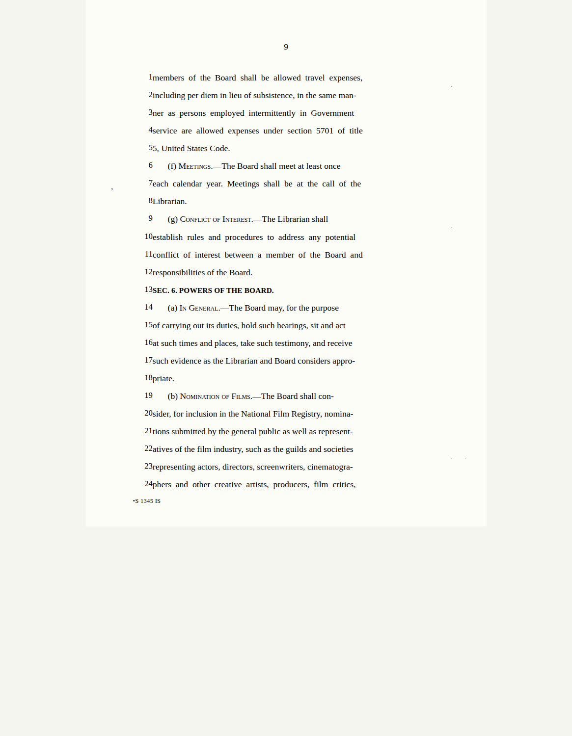9
’
.
.
.
.
| 1 | members of the Board shall be allowed travel expenses, |
| 2 | including per diem in lieu of subsistence, in the same man- |
| 3 | ner as persons employed intermittently in Government |
| 4 | service are allowed expenses under section 5701 of title |
| 5 | 5, United States Code. |
| 6 | (f) Meetings. —The Board shall meet at least once |
| 7 | each calendar year. Meetings shall be at the call of the |
| 8 | Librarian. |
| 9 | (g) Conflict of Interest. —The Librarian shall |
| 10 | establish rules and procedures to address any potential |
| 11 | conflict of interest between a member of the Board and |
| 12 | responsibilities of the Board. |
| 13 | SEC. 6. POWERS OF THE BOARD. |
| 14 | (a) In General. —The Board may, for the purpose |
| 15 | of carrying out its duties, hold such hearings, sit and act |
| 16 | at such times and places, take such testimony, and receive |
| 17 | such evidence as the Librarian and Board considers appro- |
| 18 | priate. |
| 19 | (b) Nomination of Films. —The Board shall con- |
| 20 | sider, for inclusion in the National Film Registry, nomina- |
| 21 | tions submitted by the general public as well as represent- |
| 22 | atives of the film industry, such as the guilds and societies |
| 23 | representing actors, directors, screenwriters, cinematogra- |
| 24 | phers and other creative artists, producers, film critics, |
•S 1345 IS